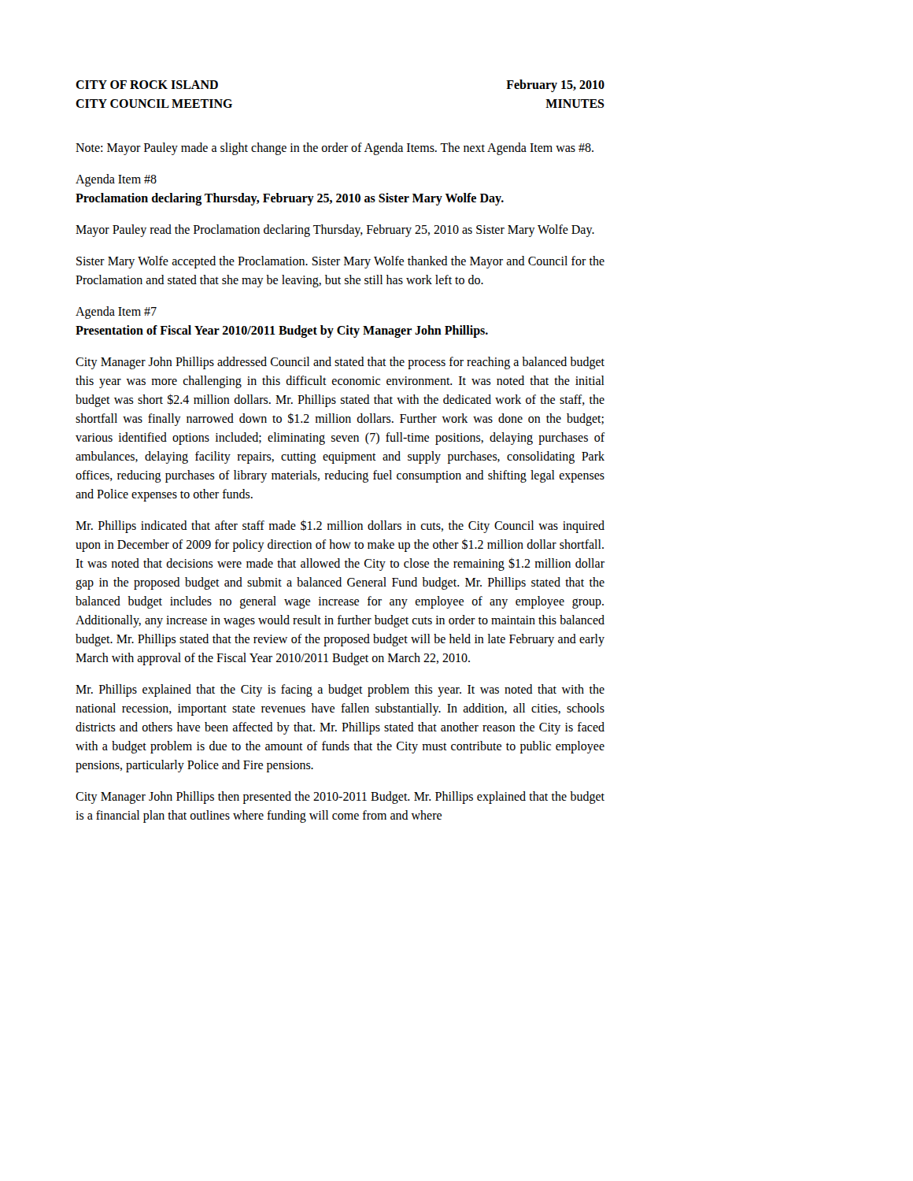CITY OF ROCK ISLAND
CITY COUNCIL MEETING
February 15, 2010
MINUTES
Note: Mayor Pauley made a slight change in the order of Agenda Items. The next Agenda Item was #8.
Agenda Item #8
Proclamation declaring Thursday, February 25, 2010 as Sister Mary Wolfe Day.
Mayor Pauley read the Proclamation declaring Thursday, February 25, 2010 as Sister Mary Wolfe Day.
Sister Mary Wolfe accepted the Proclamation. Sister Mary Wolfe thanked the Mayor and Council for the Proclamation and stated that she may be leaving, but she still has work left to do.
Agenda Item #7
Presentation of Fiscal Year 2010/2011 Budget by City Manager John Phillips.
City Manager John Phillips addressed Council and stated that the process for reaching a balanced budget this year was more challenging in this difficult economic environment. It was noted that the initial budget was short $2.4 million dollars. Mr. Phillips stated that with the dedicated work of the staff, the shortfall was finally narrowed down to $1.2 million dollars. Further work was done on the budget; various identified options included; eliminating seven (7) full-time positions, delaying purchases of ambulances, delaying facility repairs, cutting equipment and supply purchases, consolidating Park offices, reducing purchases of library materials, reducing fuel consumption and shifting legal expenses and Police expenses to other funds.
Mr. Phillips indicated that after staff made $1.2 million dollars in cuts, the City Council was inquired upon in December of 2009 for policy direction of how to make up the other $1.2 million dollar shortfall. It was noted that decisions were made that allowed the City to close the remaining $1.2 million dollar gap in the proposed budget and submit a balanced General Fund budget. Mr. Phillips stated that the balanced budget includes no general wage increase for any employee of any employee group. Additionally, any increase in wages would result in further budget cuts in order to maintain this balanced budget. Mr. Phillips stated that the review of the proposed budget will be held in late February and early March with approval of the Fiscal Year 2010/2011 Budget on March 22, 2010.
Mr. Phillips explained that the City is facing a budget problem this year. It was noted that with the national recession, important state revenues have fallen substantially. In addition, all cities, schools districts and others have been affected by that. Mr. Phillips stated that another reason the City is faced with a budget problem is due to the amount of funds that the City must contribute to public employee pensions, particularly Police and Fire pensions.
City Manager John Phillips then presented the 2010-2011 Budget. Mr. Phillips explained that the budget is a financial plan that outlines where funding will come from and where